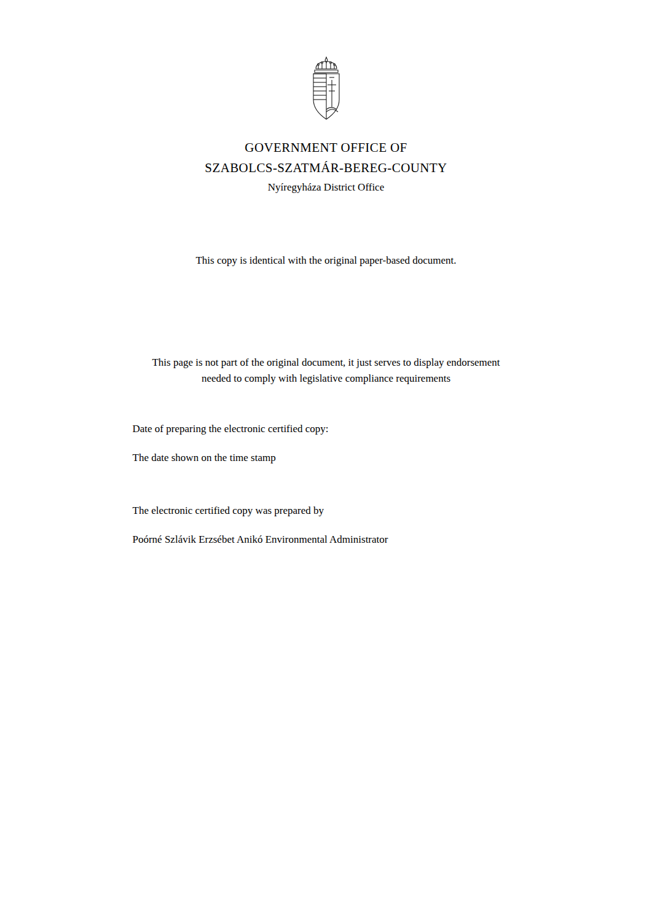GOVERNMENT OFFICE OF
SZABOLCS-SZATMÁR-BEREG-COUNTY
Nyíregyháza District Office
This copy is identical with the original paper-based document.
This page is not part of the original document, it just serves to display endorsement needed to comply with legislative compliance requirements
Date of preparing the electronic certified copy:
The date shown on the time stamp
The electronic certified copy was prepared by
Poórné Szlávik Erzsébet Anikó Environmental Administrator